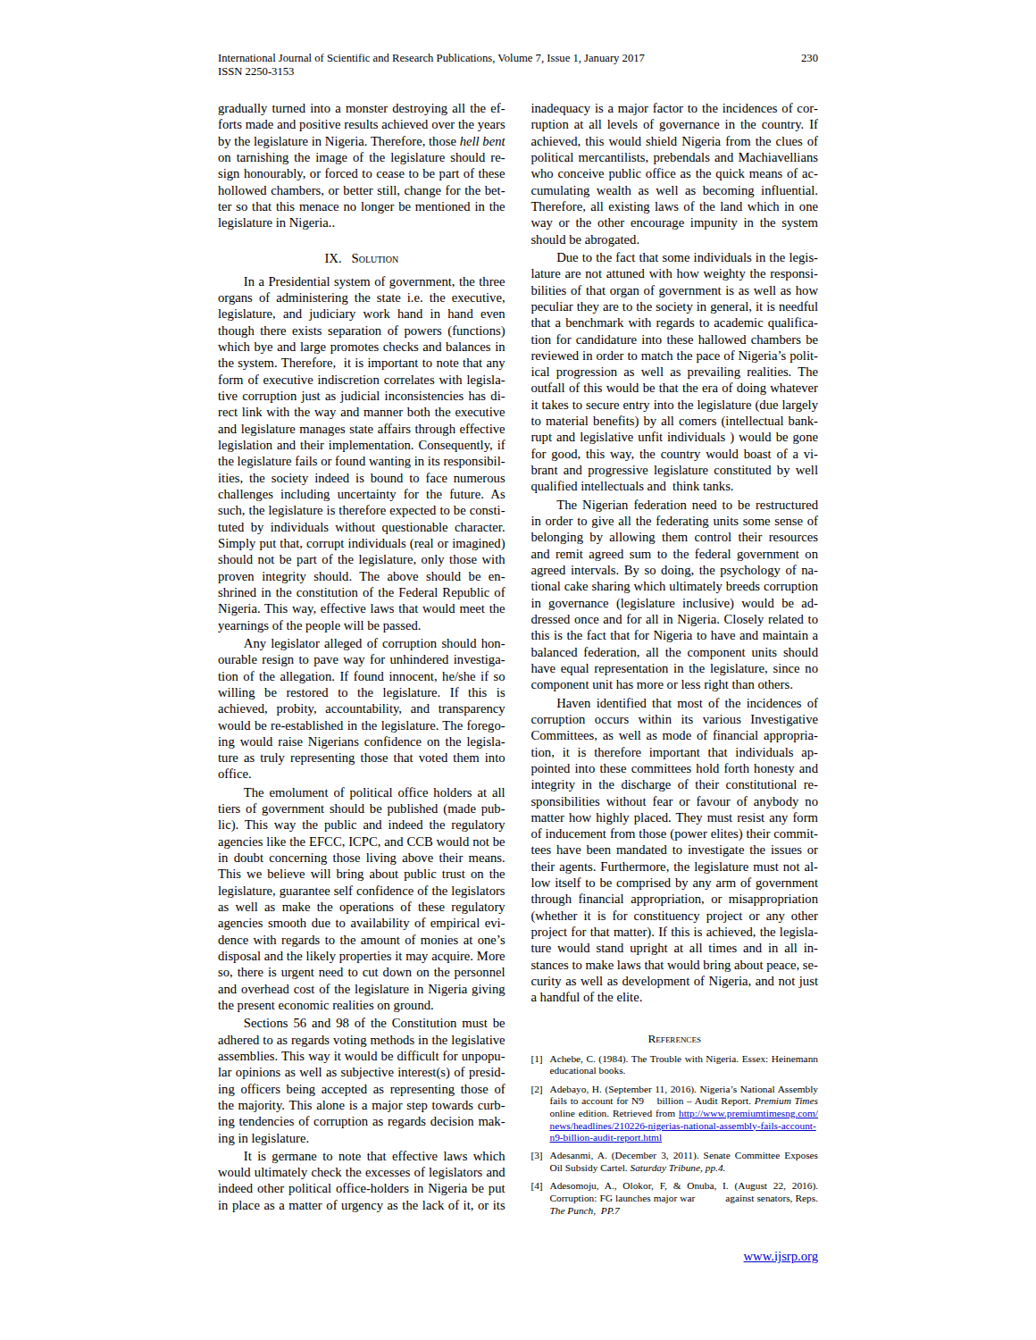International Journal of Scientific and Research Publications, Volume 7, Issue 1, January 2017
ISSN 2250-3153
230
gradually turned into a monster destroying all the efforts made and positive results achieved over the years by the legislature in Nigeria. Therefore, those hell bent on tarnishing the image of the legislature should resign honourably, or forced to cease to be part of these hollowed chambers, or better still, change for the better so that this menace no longer be mentioned in the legislature in Nigeria..
IX. Solution
In a Presidential system of government, the three organs of administering the state i.e. the executive, legislature, and judiciary work hand in hand even though there exists separation of powers (functions) which bye and large promotes checks and balances in the system. Therefore, it is important to note that any form of executive indiscretion correlates with legislative corruption just as judicial inconsistencies has direct link with the way and manner both the executive and legislature manages state affairs through effective legislation and their implementation. Consequently, if the legislature fails or found wanting in its responsibilities, the society indeed is bound to face numerous challenges including uncertainty for the future. As such, the legislature is therefore expected to be constituted by individuals without questionable character. Simply put that, corrupt individuals (real or imagined) should not be part of the legislature, only those with proven integrity should. The above should be enshrined in the constitution of the Federal Republic of Nigeria. This way, effective laws that would meet the yearnings of the people will be passed.
Any legislator alleged of corruption should honourable resign to pave way for unhindered investigation of the allegation. If found innocent, he/she if so willing be restored to the legislature. If this is achieved, probity, accountability, and transparency would be re-established in the legislature. The foregoing would raise Nigerians confidence on the legislature as truly representing those that voted them into office.
The emolument of political office holders at all tiers of government should be published (made public). This way the public and indeed the regulatory agencies like the EFCC, ICPC, and CCB would not be in doubt concerning those living above their means. This we believe will bring about public trust on the legislature, guarantee self confidence of the legislators as well as make the operations of these regulatory agencies smooth due to availability of empirical evidence with regards to the amount of monies at one’s disposal and the likely properties it may acquire. More so, there is urgent need to cut down on the personnel and overhead cost of the legislature in Nigeria giving the present economic realities on ground.
Sections 56 and 98 of the Constitution must be adhered to as regards voting methods in the legislative assemblies. This way it would be difficult for unpopular opinions as well as subjective interest(s) of presiding officers being accepted as representing those of the majority. This alone is a major step towards curbing tendencies of corruption as regards decision making in legislature.
It is germane to note that effective laws which would ultimately check the excesses of legislators and indeed other political office-holders in Nigeria be put in place as a matter of urgency as the lack of it, or its inadequacy is a major factor to the incidences of corruption at all levels of governance in the country. If achieved, this would shield Nigeria from the clues of political mercantilists, prebendals and Machiavellians who conceive public office as the quick means of accumulating wealth as well as becoming influential. Therefore, all existing laws of the land which in one way or the other encourage impunity in the system should be abrogated.
Due to the fact that some individuals in the legislature are not attuned with how weighty the responsibilities of that organ of government is as well as how peculiar they are to the society in general, it is needful that a benchmark with regards to academic qualification for candidature into these hallowed chambers be reviewed in order to match the pace of Nigeria’s political progression as well as prevailing realities. The outfall of this would be that the era of doing whatever it takes to secure entry into the legislature (due largely to material benefits) by all comers (intellectual bankrupt and legislative unfit individuals ) would be gone for good, this way, the country would boast of a vibrant and progressive legislature constituted by well qualified intellectuals and think tanks.
The Nigerian federation need to be restructured in order to give all the federating units some sense of belonging by allowing them control their resources and remit agreed sum to the federal government on agreed intervals. By so doing, the psychology of national cake sharing which ultimately breeds corruption in governance (legislature inclusive) would be addressed once and for all in Nigeria. Closely related to this is the fact that for Nigeria to have and maintain a balanced federation, all the component units should have equal representation in the legislature, since no component unit has more or less right than others.
Haven identified that most of the incidences of corruption occurs within its various Investigative Committees, as well as mode of financial appropriation, it is therefore important that individuals appointed into these committees hold forth honesty and integrity in the discharge of their constitutional responsibilities without fear or favour of anybody no matter how highly placed. They must resist any form of inducement from those (power elites) their committees have been mandated to investigate the issues or their agents. Furthermore, the legislature must not allow itself to be comprised by any arm of government through financial appropriation, or misappropriation (whether it is for constituency project or any other project for that matter). If this is achieved, the legislature would stand upright at all times and in all instances to make laws that would bring about peace, security as well as development of Nigeria, and not just a handful of the elite.
References
[1] Achebe, C. (1984). The Trouble with Nigeria. Essex: Heinemann educational books.
[2] Adebayo, H. (September 11, 2016). Nigeria’s National Assembly fails to account for N9 billion – Audit Report. Premium Times online edition. Retrieved from http://www.premiumtimesng.com/news/headlines/210226-nigerias-national-assembly-fails-account-n9-billion-audit-report.html
[3] Adesanmi, A. (December 3, 2011). Senate Committee Exposes Oil Subsidy Cartel. Saturday Tribune, pp.4.
[4] Adesomoju, A., Olokor, F, & Onuba, I. (August 22, 2016). Corruption: FG launches major war against senators, Reps. The Punch, PP.7
www.ijsrp.org